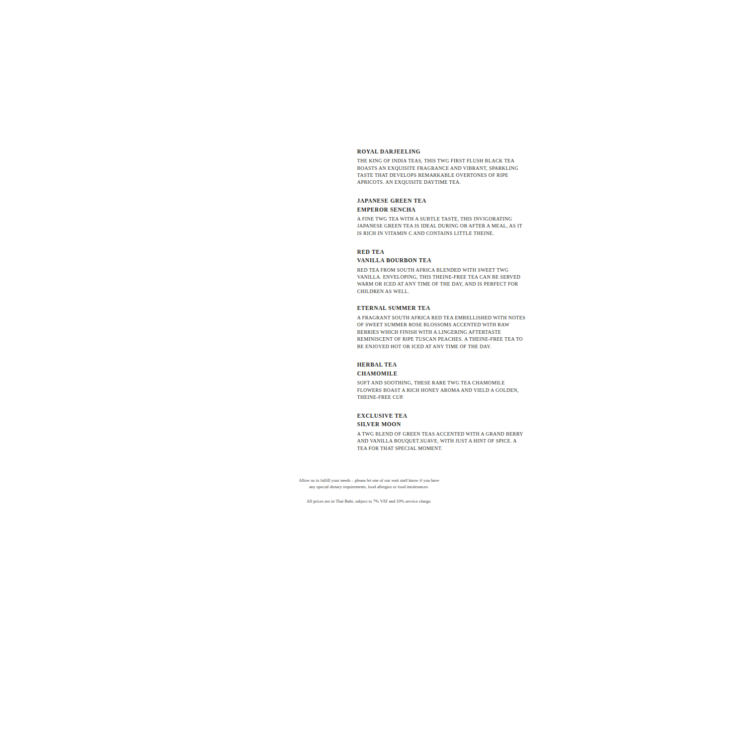Royal Darjeeling
The king of India teas, this TWG first flush black tea boasts an exquisite fragrance and vibrant, sparkling taste that develops remarkable overtones of ripe apricots. An exquisite daytime tea.
Japanese Green Tea
Emperor Sencha
A fine TWG tea with a subtle taste, this invigorating Japanese green tea is ideal during or after a meal, as it is rich in vitamin C and contains little theine.
Red Tea
Vanilla Bourbon Tea
Red tea from South Africa blended with sweet TWG vanilla. Enveloping, this theine-free tea can be served warm or iced at any time of the day, and is perfect for children as well.
Eternal Summer Tea
A fragrant South Africa red tea embellished with notes of sweet summer rose blossoms accented with raw berries which finish with a lingering aftertaste reminiscent of ripe Tuscan peaches. A theine-free tea to be enjoyed hot or iced at any time of the day.
Herbal Tea
Chamomile
Soft and soothing, these rare TWG tea chamomile flowers boast a rich honey aroma and yield a golden, theine-free cup.
Exclusive Tea
Silver Moon
A TWG blend of green teas accented with a grand berry and vanilla bouquet.Suave, with just a hint of spice. A tea for that special moment.
Allow us to fulfill your needs – please let one of our wait staff know if you have
any special dietary requirements, food allergies or food intolerances.
All prices are in Thai Baht, subject to 7% VAT and 10% service charge.